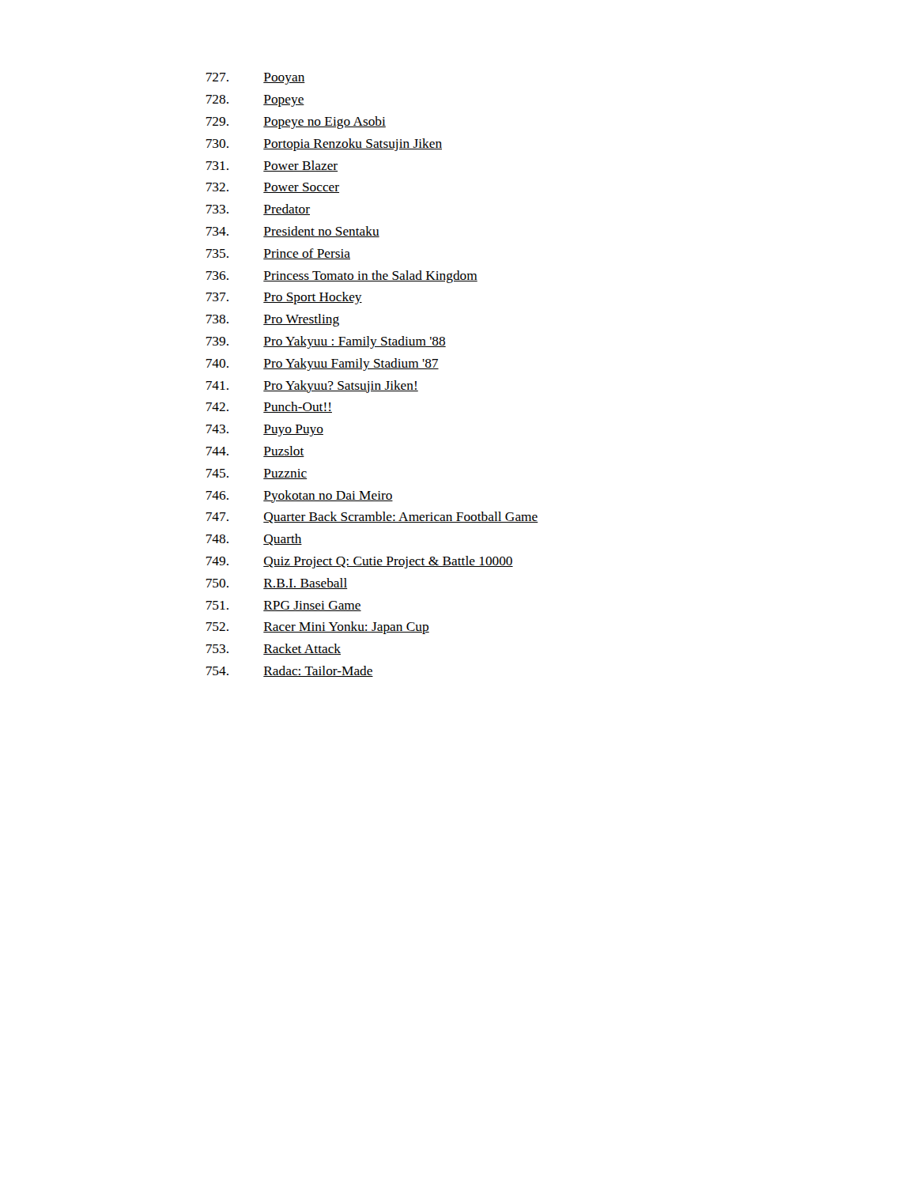727. Pooyan
728. Popeye
729. Popeye no Eigo Asobi
730. Portopia Renzoku Satsujin Jiken
731. Power Blazer
732. Power Soccer
733. Predator
734. President no Sentaku
735. Prince of Persia
736. Princess Tomato in the Salad Kingdom
737. Pro Sport Hockey
738. Pro Wrestling
739. Pro Yakyuu : Family Stadium '88
740. Pro Yakyuu Family Stadium '87
741. Pro Yakyuu? Satsujin Jiken!
742. Punch-Out!!
743. Puyo Puyo
744. Puzslot
745. Puzznic
746. Pyokotan no Dai Meiro
747. Quarter Back Scramble: American Football Game
748. Quarth
749. Quiz Project Q: Cutie Project & Battle 10000
750. R.B.I. Baseball
751. RPG Jinsei Game
752. Racer Mini Yonku: Japan Cup
753. Racket Attack
754. Radac: Tailor-Made